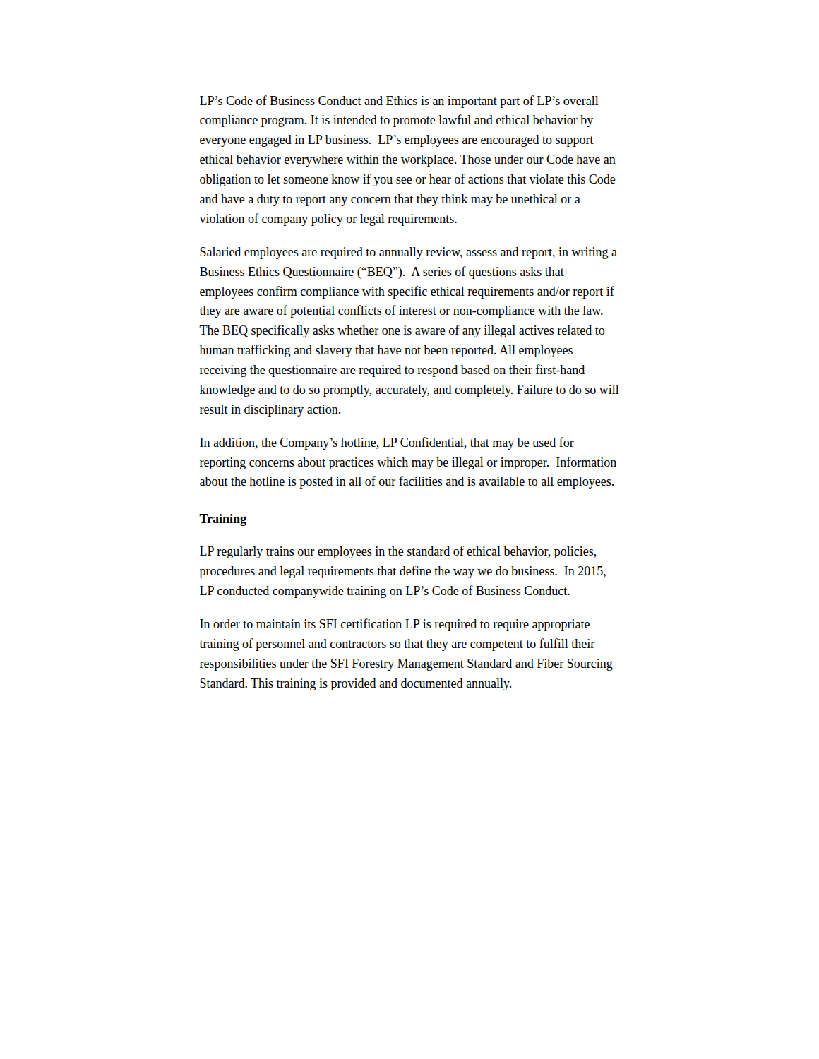LP’s Code of Business Conduct and Ethics is an important part of LP’s overall compliance program. It is intended to promote lawful and ethical behavior by everyone engaged in LP business. LP’s employees are encouraged to support ethical behavior everywhere within the workplace. Those under our Code have an obligation to let someone know if you see or hear of actions that violate this Code and have a duty to report any concern that they think may be unethical or a violation of company policy or legal requirements.
Salaried employees are required to annually review, assess and report, in writing a Business Ethics Questionnaire (“BEQ”). A series of questions asks that employees confirm compliance with specific ethical requirements and/or report if they are aware of potential conflicts of interest or non-compliance with the law. The BEQ specifically asks whether one is aware of any illegal actives related to human trafficking and slavery that have not been reported. All employees receiving the questionnaire are required to respond based on their first-hand knowledge and to do so promptly, accurately, and completely. Failure to do so will result in disciplinary action.
In addition, the Company’s hotline, LP Confidential, that may be used for reporting concerns about practices which may be illegal or improper. Information about the hotline is posted in all of our facilities and is available to all employees.
Training
LP regularly trains our employees in the standard of ethical behavior, policies, procedures and legal requirements that define the way we do business. In 2015, LP conducted companywide training on LP’s Code of Business Conduct.
In order to maintain its SFI certification LP is required to require appropriate training of personnel and contractors so that they are competent to fulfill their responsibilities under the SFI Forestry Management Standard and Fiber Sourcing Standard. This training is provided and documented annually.